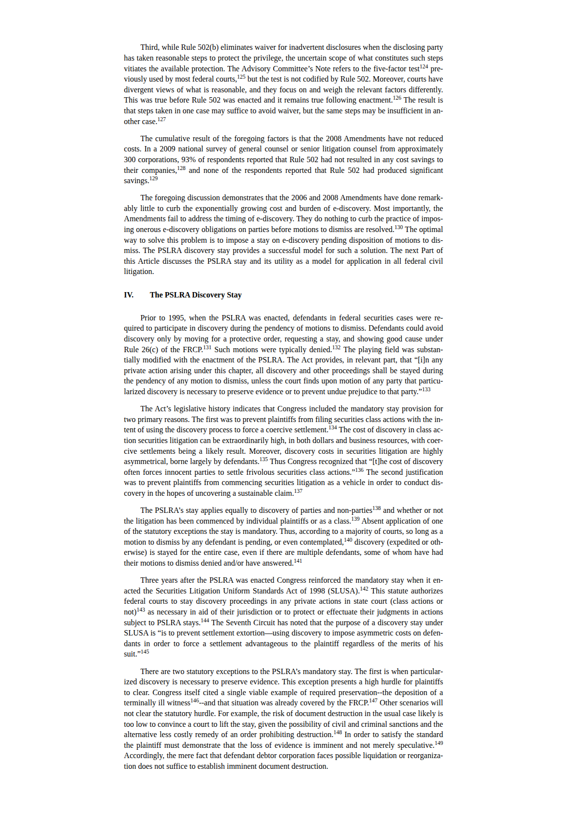Third, while Rule 502(b) eliminates waiver for inadvertent disclosures when the disclosing party has taken reasonable steps to protect the privilege, the uncertain scope of what constitutes such steps vitiates the available protection. The Advisory Committee’s Note refers to the five-factor test124 previously used by most federal courts,125 but the test is not codified by Rule 502. Moreover, courts have divergent views of what is reasonable, and they focus on and weigh the relevant factors differently. This was true before Rule 502 was enacted and it remains true following enactment.126 The result is that steps taken in one case may suffice to avoid waiver, but the same steps may be insufficient in another case.127
The cumulative result of the foregoing factors is that the 2008 Amendments have not reduced costs. In a 2009 national survey of general counsel or senior litigation counsel from approximately 300 corporations, 93% of respondents reported that Rule 502 had not resulted in any cost savings to their companies,128 and none of the respondents reported that Rule 502 had produced significant savings.129
The foregoing discussion demonstrates that the 2006 and 2008 Amendments have done remarkably little to curb the exponentially growing cost and burden of e-discovery. Most importantly, the Amendments fail to address the timing of e-discovery. They do nothing to curb the practice of imposing onerous e-discovery obligations on parties before motions to dismiss are resolved.130 The optimal way to solve this problem is to impose a stay on e-discovery pending disposition of motions to dismiss. The PSLRA discovery stay provides a successful model for such a solution. The next Part of this Article discusses the PSLRA stay and its utility as a model for application in all federal civil litigation.
IV. The PSLRA Discovery Stay
Prior to 1995, when the PSLRA was enacted, defendants in federal securities cases were required to participate in discovery during the pendency of motions to dismiss. Defendants could avoid discovery only by moving for a protective order, requesting a stay, and showing good cause under Rule 26(c) of the FRCP.131 Such motions were typically denied.132 The playing field was substantially modified with the enactment of the PSLRA. The Act provides, in relevant part, that “[i]n any private action arising under this chapter, all discovery and other proceedings shall be stayed during the pendency of any motion to dismiss, unless the court finds upon motion of any party that particularized discovery is necessary to preserve evidence or to prevent undue prejudice to that party.”133
The Act’s legislative history indicates that Congress included the mandatory stay provision for two primary reasons. The first was to prevent plaintiffs from filing securities class actions with the intent of using the discovery process to force a coercive settlement.134 The cost of discovery in class action securities litigation can be extraordinarily high, in both dollars and business resources, with coercive settlements being a likely result. Moreover, discovery costs in securities litigation are highly asymmetrical, borne largely by defendants.135 Thus Congress recognized that “[t]he cost of discovery often forces innocent parties to settle frivolous securities class actions.”136 The second justification was to prevent plaintiffs from commencing securities litigation as a vehicle in order to conduct discovery in the hopes of uncovering a sustainable claim.137
The PSLRA’s stay applies equally to discovery of parties and non-parties138 and whether or not the litigation has been commenced by individual plaintiffs or as a class.139 Absent application of one of the statutory exceptions the stay is mandatory. Thus, according to a majority of courts, so long as a motion to dismiss by any defendant is pending, or even contemplated,140 discovery (expedited or otherwise) is stayed for the entire case, even if there are multiple defendants, some of whom have had their motions to dismiss denied and/or have answered.141
Three years after the PSLRA was enacted Congress reinforced the mandatory stay when it enacted the Securities Litigation Uniform Standards Act of 1998 (SLUSA).142 This statute authorizes federal courts to stay discovery proceedings in any private actions in state court (class actions or not)143 as necessary in aid of their jurisdiction or to protect or effectuate their judgments in actions subject to PSLRA stays.144 The Seventh Circuit has noted that the purpose of a discovery stay under SLUSA is “is to prevent settlement extortion—using discovery to impose asymmetric costs on defendants in order to force a settlement advantageous to the plaintiff regardless of the merits of his suit.”145
There are two statutory exceptions to the PSLRA’s mandatory stay. The first is when particularized discovery is necessary to preserve evidence. This exception presents a high hurdle for plaintiffs to clear. Congress itself cited a single viable example of required preservation--the deposition of a terminally ill witness146--and that situation was already covered by the FRCP.147 Other scenarios will not clear the statutory hurdle. For example, the risk of document destruction in the usual case likely is too low to convince a court to lift the stay, given the possibility of civil and criminal sanctions and the alternative less costly remedy of an order prohibiting destruction.148 In order to satisfy the standard the plaintiff must demonstrate that the loss of evidence is imminent and not merely speculative.149 Accordingly, the mere fact that defendant debtor corporation faces possible liquidation or reorganization does not suffice to establish imminent document destruction.